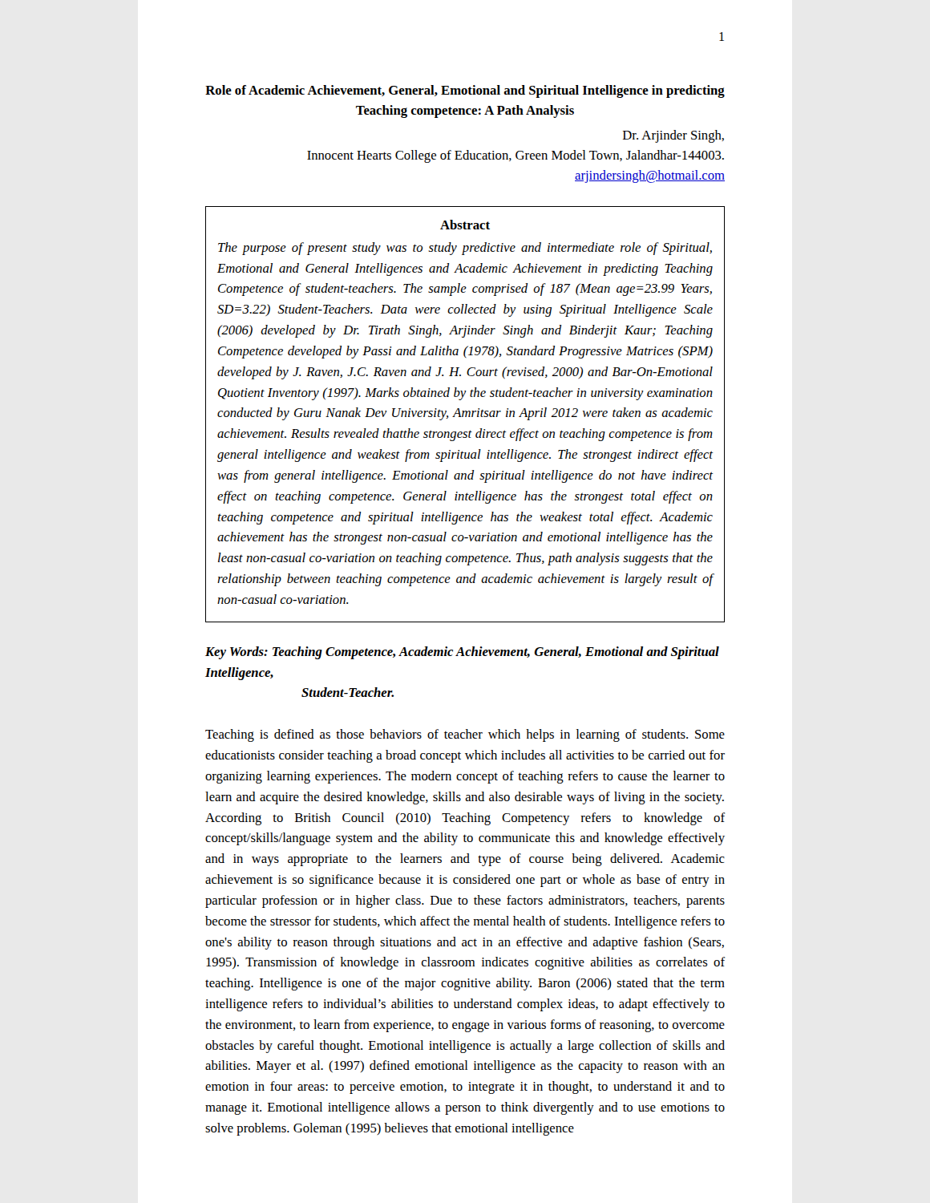1
Role of Academic Achievement, General, Emotional and Spiritual Intelligence in predicting Teaching competence: A Path Analysis
Dr. Arjinder Singh,
Innocent Hearts College of Education, Green Model Town, Jalandhar-144003.
arjindersingh@hotmail.com
Abstract
The purpose of present study was to study predictive and intermediate role of Spiritual, Emotional and General Intelligences and Academic Achievement in predicting Teaching Competence of student-teachers. The sample comprised of 187 (Mean age=23.99 Years, SD=3.22) Student-Teachers. Data were collected by using Spiritual Intelligence Scale (2006) developed by Dr. Tirath Singh, Arjinder Singh and Binderjit Kaur; Teaching Competence developed by Passi and Lalitha (1978), Standard Progressive Matrices (SPM) developed by J. Raven, J.C. Raven and J. H. Court (revised, 2000) and Bar-On-Emotional Quotient Inventory (1997). Marks obtained by the student-teacher in university examination conducted by Guru Nanak Dev University, Amritsar in April 2012 were taken as academic achievement. Results revealed thatthe strongest direct effect on teaching competence is from general intelligence and weakest from spiritual intelligence. The strongest indirect effect was from general intelligence. Emotional and spiritual intelligence do not have indirect effect on teaching competence. General intelligence has the strongest total effect on teaching competence and spiritual intelligence has the weakest total effect. Academic achievement has the strongest non-casual co-variation and emotional intelligence has the least non-casual co-variation on teaching competence. Thus, path analysis suggests that the relationship between teaching competence and academic achievement is largely result of non-casual co-variation.
Key Words: Teaching Competence, Academic Achievement, General, Emotional and Spiritual Intelligence, Student-Teacher.
Teaching is defined as those behaviors of teacher which helps in learning of students. Some educationists consider teaching a broad concept which includes all activities to be carried out for organizing learning experiences. The modern concept of teaching refers to cause the learner to learn and acquire the desired knowledge, skills and also desirable ways of living in the society. According to British Council (2010) Teaching Competency refers to knowledge of concept/skills/language system and the ability to communicate this and knowledge effectively and in ways appropriate to the learners and type of course being delivered. Academic achievement is so significance because it is considered one part or whole as base of entry in particular profession or in higher class. Due to these factors administrators, teachers, parents become the stressor for students, which affect the mental health of students. Intelligence refers to one's ability to reason through situations and act in an effective and adaptive fashion (Sears, 1995). Transmission of knowledge in classroom indicates cognitive abilities as correlates of teaching. Intelligence is one of the major cognitive ability. Baron (2006) stated that the term intelligence refers to individual’s abilities to understand complex ideas, to adapt effectively to the environment, to learn from experience, to engage in various forms of reasoning, to overcome obstacles by careful thought. Emotional intelligence is actually a large collection of skills and abilities. Mayer et al. (1997) defined emotional intelligence as the capacity to reason with an emotion in four areas: to perceive emotion, to integrate it in thought, to understand it and to manage it. Emotional intelligence allows a person to think divergently and to use emotions to solve problems. Goleman (1995) believes that emotional intelligence